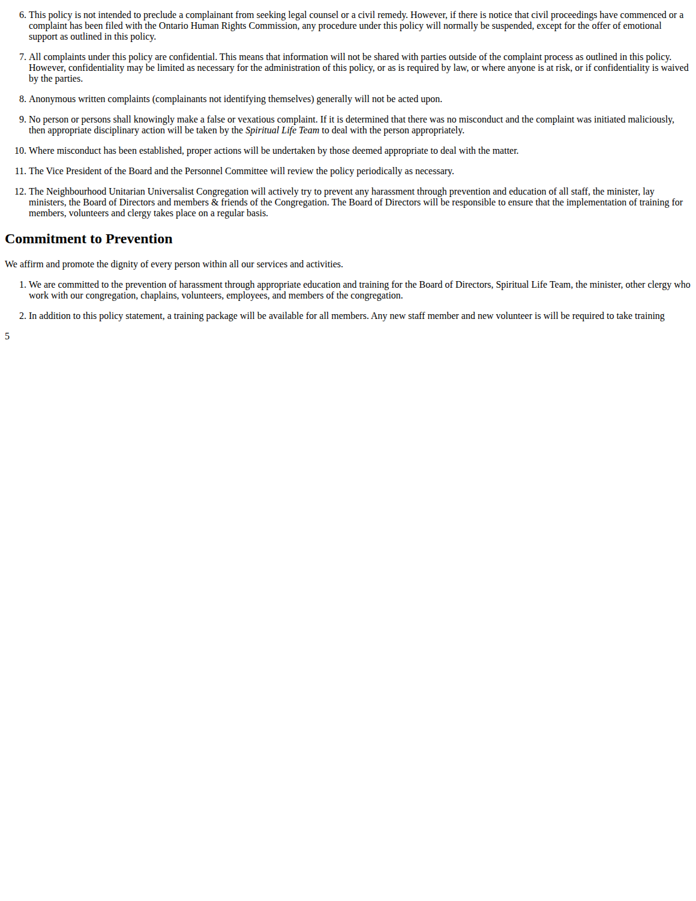This policy is not intended to preclude a complainant from seeking legal counsel or a civil remedy. However, if there is notice that civil proceedings have commenced or a complaint has been filed with the Ontario Human Rights Commission, any procedure under this policy will normally be suspended, except for the offer of emotional support as outlined in this policy.
All complaints under this policy are confidential. This means that information will not be shared with parties outside of the complaint process as outlined in this policy. However, confidentiality may be limited as necessary for the administration of this policy, or as is required by law, or where anyone is at risk, or if confidentiality is waived by the parties.
Anonymous written complaints (complainants not identifying themselves) generally will not be acted upon.
No person or persons shall knowingly make a false or vexatious complaint. If it is determined that there was no misconduct and the complaint was initiated maliciously, then appropriate disciplinary action will be taken by the Spiritual Life Team to deal with the person appropriately.
Where misconduct has been established, proper actions will be undertaken by those deemed appropriate to deal with the matter.
The Vice President of the Board and the Personnel Committee will review the policy periodically as necessary.
The Neighbourhood Unitarian Universalist Congregation will actively try to prevent any harassment through prevention and education of all staff, the minister, lay ministers, the Board of Directors and members & friends of the Congregation. The Board of Directors will be responsible to ensure that the implementation of training for members, volunteers and clergy takes place on a regular basis.
Commitment to Prevention
We affirm and promote the dignity of every person within all our services and activities.
We are committed to the prevention of harassment through appropriate education and training for the Board of Directors, Spiritual Life Team, the minister, other clergy who work with our congregation, chaplains, volunteers, employees, and members of the congregation.
In addition to this policy statement, a training package will be available for all members. Any new staff member and new volunteer is will be required to take training
5